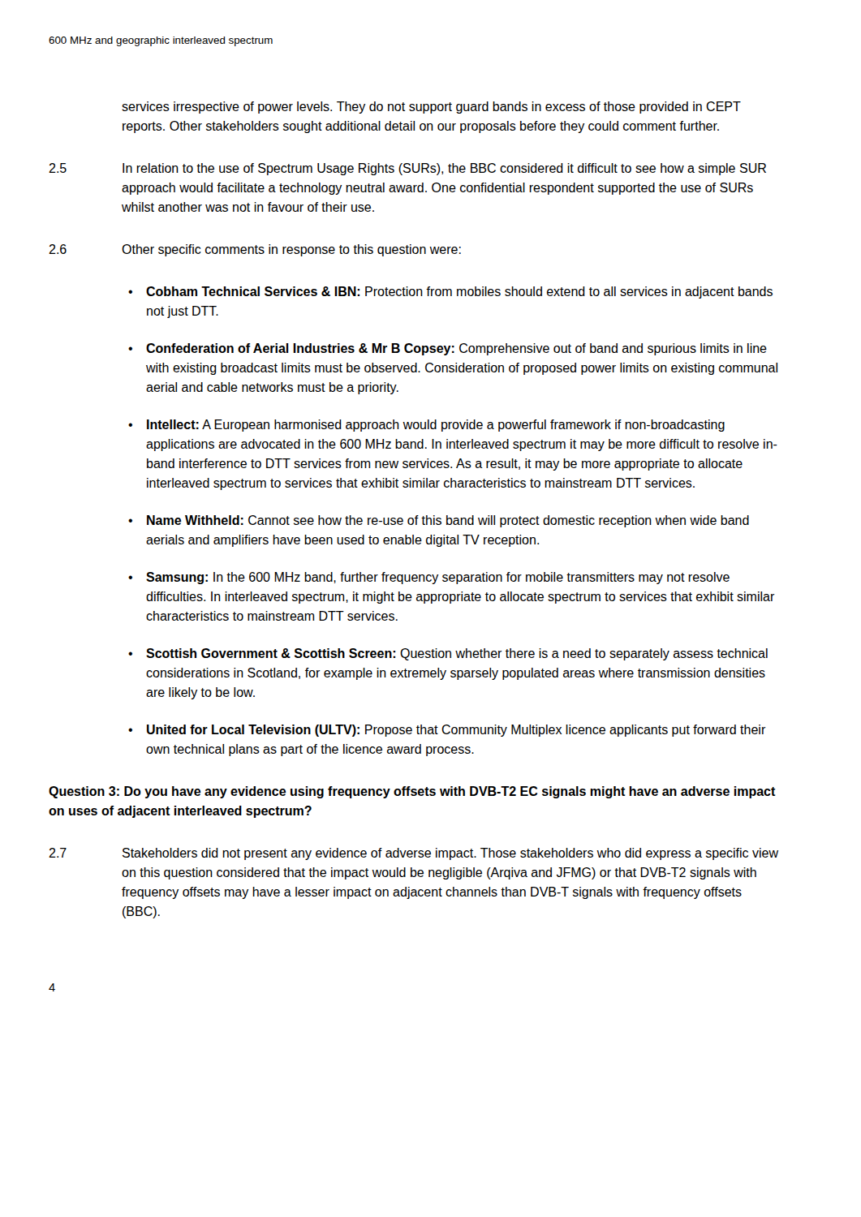600 MHz and geographic interleaved spectrum
services irrespective of power levels. They do not support guard bands in excess of those provided in CEPT reports. Other stakeholders sought additional detail on our proposals before they could comment further.
2.5
In relation to the use of Spectrum Usage Rights (SURs), the BBC considered it difficult to see how a simple SUR approach would facilitate a technology neutral award. One confidential respondent supported the use of SURs whilst another was not in favour of their use.
2.6
Other specific comments in response to this question were:
Cobham Technical Services & IBN: Protection from mobiles should extend to all services in adjacent bands not just DTT.
Confederation of Aerial Industries & Mr B Copsey: Comprehensive out of band and spurious limits in line with existing broadcast limits must be observed. Consideration of proposed power limits on existing communal aerial and cable networks must be a priority.
Intellect: A European harmonised approach would provide a powerful framework if non-broadcasting applications are advocated in the 600 MHz band. In interleaved spectrum it may be more difficult to resolve in-band interference to DTT services from new services. As a result, it may be more appropriate to allocate interleaved spectrum to services that exhibit similar characteristics to mainstream DTT services.
Name Withheld: Cannot see how the re-use of this band will protect domestic reception when wide band aerials and amplifiers have been used to enable digital TV reception.
Samsung: In the 600 MHz band, further frequency separation for mobile transmitters may not resolve difficulties. In interleaved spectrum, it might be appropriate to allocate spectrum to services that exhibit similar characteristics to mainstream DTT services.
Scottish Government & Scottish Screen: Question whether there is a need to separately assess technical considerations in Scotland, for example in extremely sparsely populated areas where transmission densities are likely to be low.
United for Local Television (ULTV): Propose that Community Multiplex licence applicants put forward their own technical plans as part of the licence award process.
Question 3: Do you have any evidence using frequency offsets with DVB-T2 EC signals might have an adverse impact on uses of adjacent interleaved spectrum?
2.7
Stakeholders did not present any evidence of adverse impact. Those stakeholders who did express a specific view on this question considered that the impact would be negligible (Arqiva and JFMG) or that DVB-T2 signals with frequency offsets may have a lesser impact on adjacent channels than DVB-T signals with frequency offsets (BBC).
4